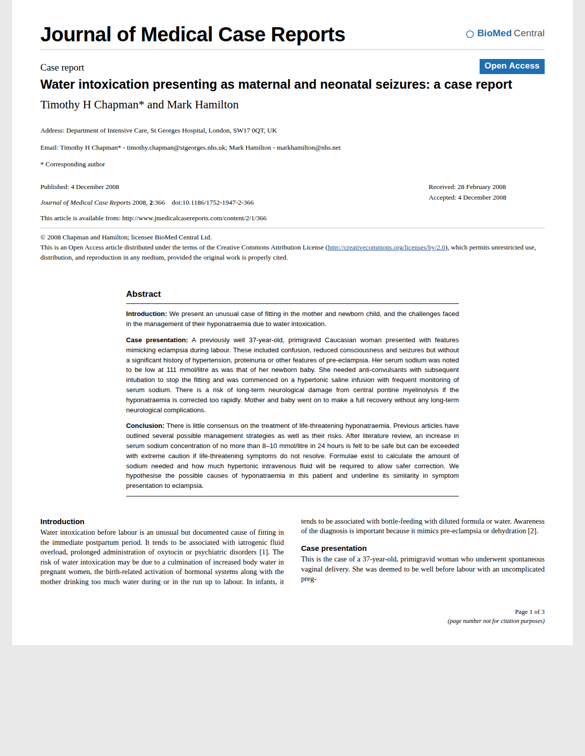Journal of Medical Case Reports
○ BioMed Central
Open Access
Case report
Water intoxication presenting as maternal and neonatal seizures: a case report
Timothy H Chapman* and Mark Hamilton
Address: Department of Intensive Care, St Georges Hospital, London, SW17 0QT, UK
Email: Timothy H Chapman* - timothy.chapman@stgeorges.nhs.uk; Mark Hamilton - markhamilton@nhs.net
* Corresponding author
Published: 4 December 2008
Journal of Medical Case Reports 2008, 2:366 doi:10.1186/1752-1947-2-366
Received: 28 February 2008
Accepted: 4 December 2008
This article is available from: http://www.jmedicalcasereports.com/content/2/1/366
© 2008 Chapman and Hamilton; licensee BioMed Central Ltd.
This is an Open Access article distributed under the terms of the Creative Commons Attribution License (http://creativecommons.org/licenses/by/2.0), which permits unrestricted use, distribution, and reproduction in any medium, provided the original work is properly cited.
Abstract
Introduction: We present an unusual case of fitting in the mother and newborn child, and the challenges faced in the management of their hyponatraemia due to water intoxication.
Case presentation: A previously well 37-year-old, primigravid Caucasian woman presented with features mimicking eclampsia during labour. These included confusion, reduced consciousness and seizures but without a significant history of hypertension, proteinuria or other features of pre-eclampsia. Her serum sodium was noted to be low at 111 mmol/litre as was that of her newborn baby. She needed anti-convulsants with subsequent intubation to stop the fitting and was commenced on a hypertonic saline infusion with frequent monitoring of serum sodium. There is a risk of long-term neurological damage from central pontine myelinolysis if the hyponatraemia is corrected too rapidly. Mother and baby went on to make a full recovery without any long-term neurological complications.
Conclusion: There is little consensus on the treatment of life-threatening hyponatraemia. Previous articles have outlined several possible management strategies as well as their risks. After literature review, an increase in serum sodium concentration of no more than 8–10 mmol/litre in 24 hours is felt to be safe but can be exceeded with extreme caution if life-threatening symptoms do not resolve. Formulae exist to calculate the amount of sodium needed and how much hypertonic intravenous fluid will be required to allow safer correction. We hypothesise the possible causes of hyponatraemia in this patient and underline its similarity in symptom presentation to eclampsia.
Introduction
Water intoxication before labour is an unusual but documented cause of fitting in the immediate postpartum period. It tends to be associated with iatrogenic fluid overload, prolonged administration of oxytocin or psychiatric disorders [1]. The risk of water intoxication may be due to a culmination of increased body water in pregnant women, the birth-related activation of hormonal systems along with the mother drinking too much water during or in the run up to labour. In infants, it tends to be associated with bottle-feeding with diluted formula or water. Awareness of the diagnosis is important because it mimics pre-eclampsia or dehydration [2].
Case presentation
This is the case of a 37-year-old, primigravid woman who underwent spontaneous vaginal delivery. She was deemed to be well before labour with an uncomplicated preg-
Page 1 of 3
(page number not for citation purposes)